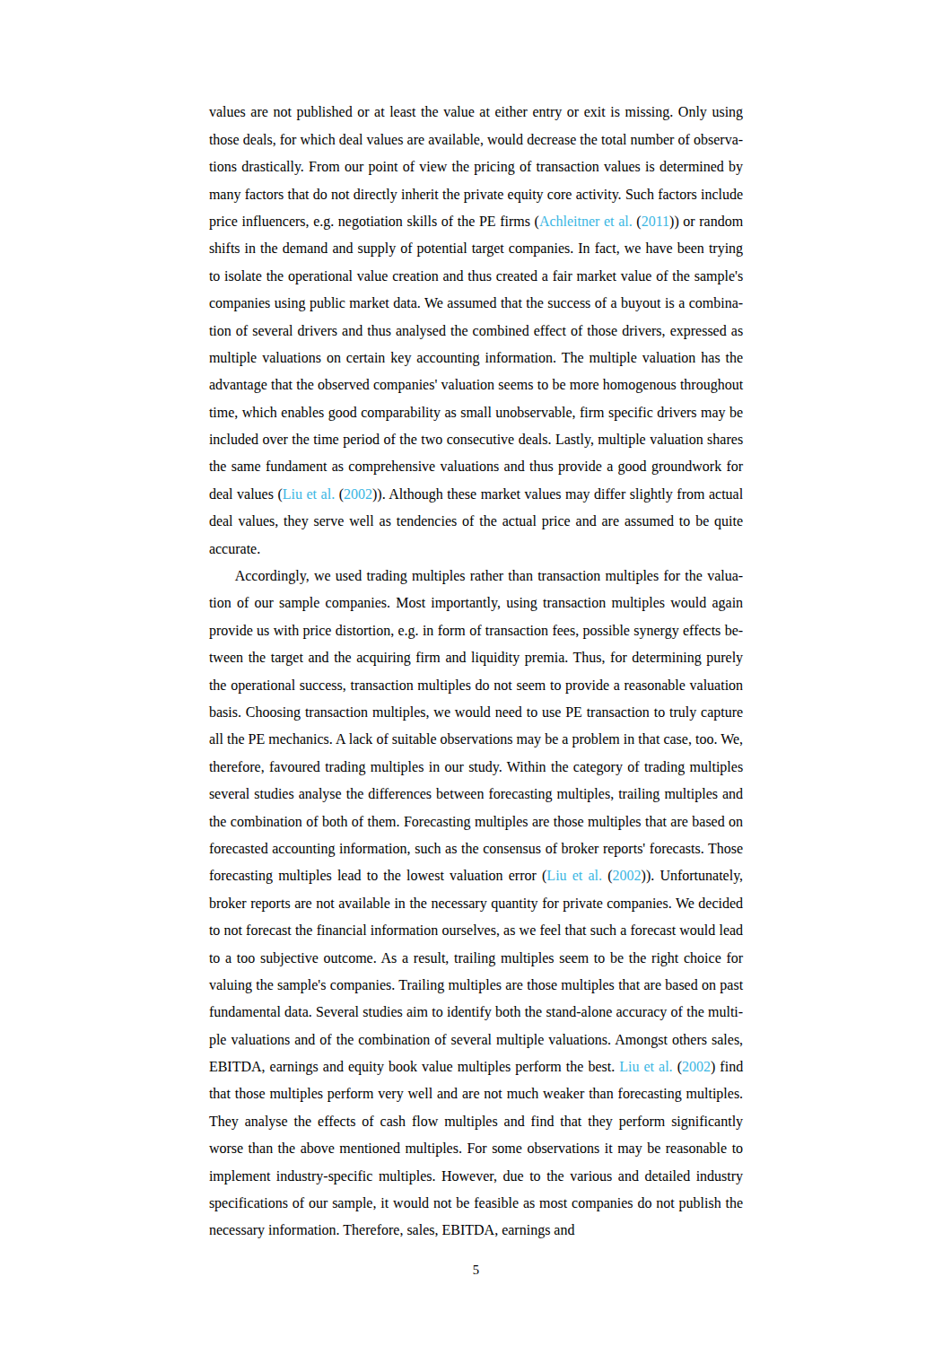values are not published or at least the value at either entry or exit is missing. Only using those deals, for which deal values are available, would decrease the total number of observations drastically. From our point of view the pricing of transaction values is determined by many factors that do not directly inherit the private equity core activity. Such factors include price influencers, e.g. negotiation skills of the PE firms (Achleitner et al. (2011)) or random shifts in the demand and supply of potential target companies. In fact, we have been trying to isolate the operational value creation and thus created a fair market value of the sample's companies using public market data. We assumed that the success of a buyout is a combination of several drivers and thus analysed the combined effect of those drivers, expressed as multiple valuations on certain key accounting information. The multiple valuation has the advantage that the observed companies' valuation seems to be more homogenous throughout time, which enables good comparability as small unobservable, firm specific drivers may be included over the time period of the two consecutive deals. Lastly, multiple valuation shares the same fundament as comprehensive valuations and thus provide a good groundwork for deal values (Liu et al. (2002)). Although these market values may differ slightly from actual deal values, they serve well as tendencies of the actual price and are assumed to be quite accurate.
Accordingly, we used trading multiples rather than transaction multiples for the valuation of our sample companies. Most importantly, using transaction multiples would again provide us with price distortion, e.g. in form of transaction fees, possible synergy effects between the target and the acquiring firm and liquidity premia. Thus, for determining purely the operational success, transaction multiples do not seem to provide a reasonable valuation basis. Choosing transaction multiples, we would need to use PE transaction to truly capture all the PE mechanics. A lack of suitable observations may be a problem in that case, too. We, therefore, favoured trading multiples in our study. Within the category of trading multiples several studies analyse the differences between forecasting multiples, trailing multiples and the combination of both of them. Forecasting multiples are those multiples that are based on forecasted accounting information, such as the consensus of broker reports' forecasts. Those forecasting multiples lead to the lowest valuation error (Liu et al. (2002)). Unfortunately, broker reports are not available in the necessary quantity for private companies. We decided to not forecast the financial information ourselves, as we feel that such a forecast would lead to a too subjective outcome. As a result, trailing multiples seem to be the right choice for valuing the sample's companies. Trailing multiples are those multiples that are based on past fundamental data. Several studies aim to identify both the stand-alone accuracy of the multiple valuations and of the combination of several multiple valuations. Amongst others sales, EBITDA, earnings and equity book value multiples perform the best. Liu et al. (2002) find that those multiples perform very well and are not much weaker than forecasting multiples. They analyse the effects of cash flow multiples and find that they perform significantly worse than the above mentioned multiples. For some observations it may be reasonable to implement industry-specific multiples. However, due to the various and detailed industry specifications of our sample, it would not be feasible as most companies do not publish the necessary information. Therefore, sales, EBITDA, earnings and
5